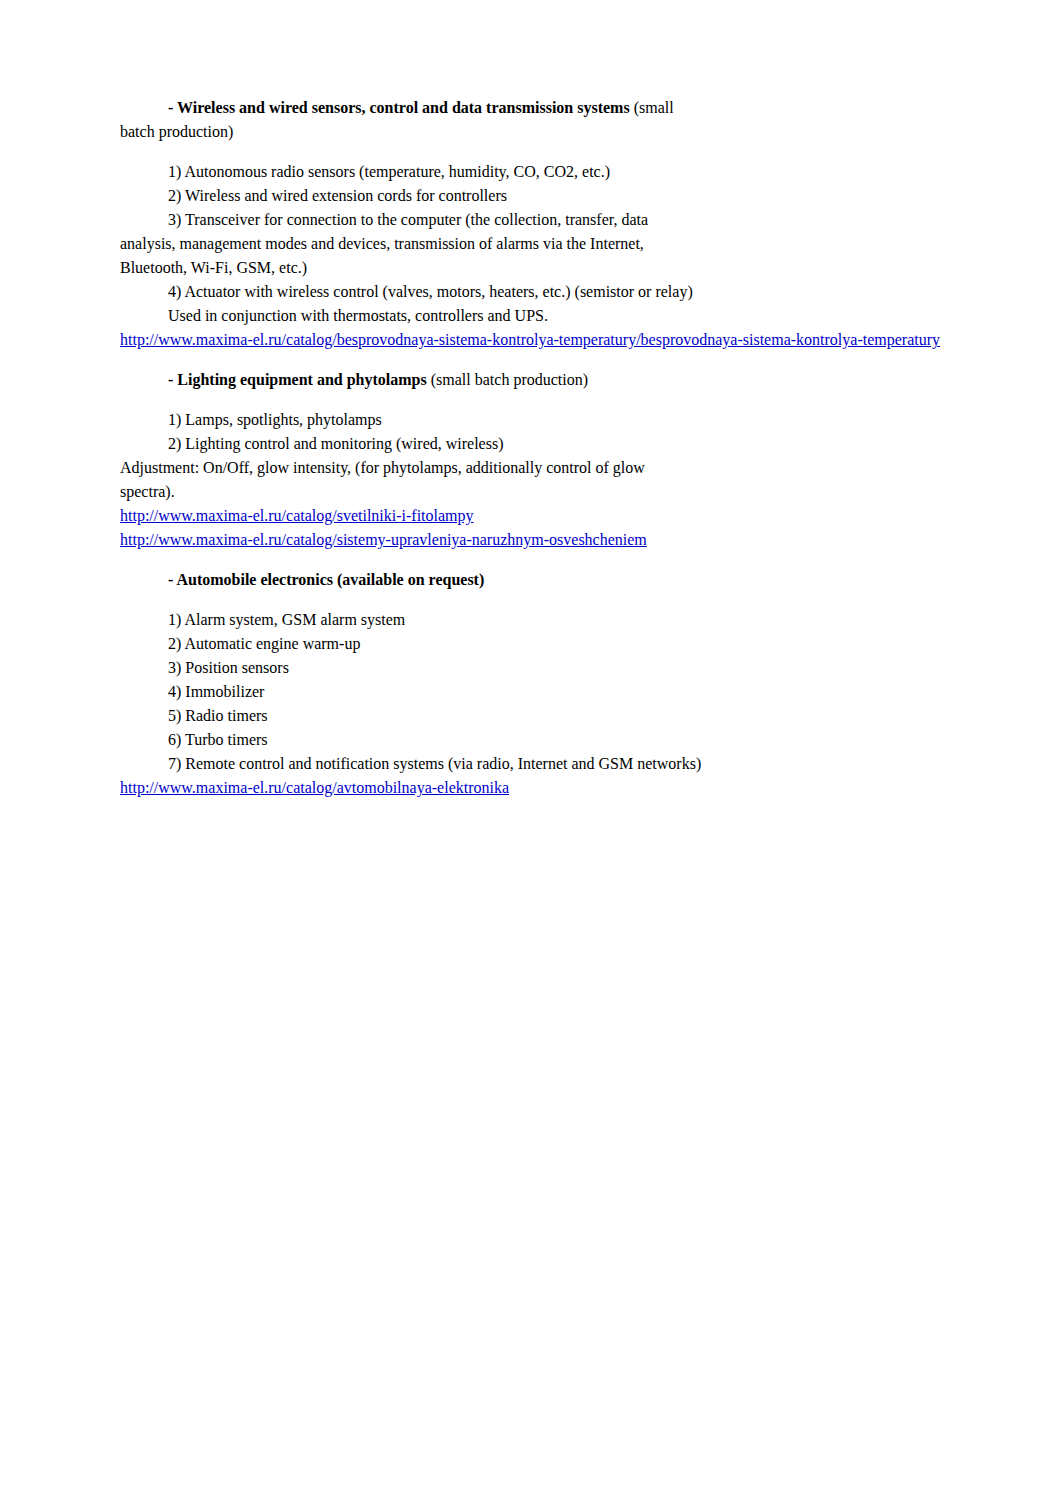- Wireless and wired sensors, control and data transmission systems (small
batch production)
1) Autonomous radio sensors (temperature, humidity, CO, CO2, etc.)
2) Wireless and wired extension cords for controllers
3) Transceiver for connection to the computer (the collection, transfer, data
analysis, management modes and devices, transmission of alarms via the Internet,
Bluetooth, Wi-Fi, GSM, etc.)
4) Actuator with wireless control (valves, motors, heaters, etc.) (semistor or relay)
Used in conjunction with thermostats, controllers and UPS.
http://www.maxima-el.ru/catalog/besprovodnaya-sistema-kontrolya-temperatury/besprovodnaya-sistema-kontrolya-temperatury
- Lighting equipment and phytolamps (small batch production)
1) Lamps, spotlights, phytolamps
2) Lighting control and monitoring (wired, wireless)
Adjustment: On/Off, glow intensity, (for phytolamps, additionally control of glow
spectra).
http://www.maxima-el.ru/catalog/svetilniki-i-fitolampy
http://www.maxima-el.ru/catalog/sistemy-upravleniya-naruzhnym-osveshcheniem
- Automobile electronics (available on request)
1) Alarm system, GSM alarm system
2) Automatic engine warm-up
3) Position sensors
4) Immobilizer
5) Radio timers
6) Turbo timers
7) Remote control and notification systems (via radio, Internet and GSM networks)
http://www.maxima-el.ru/catalog/avtomobilnaya-elektronika